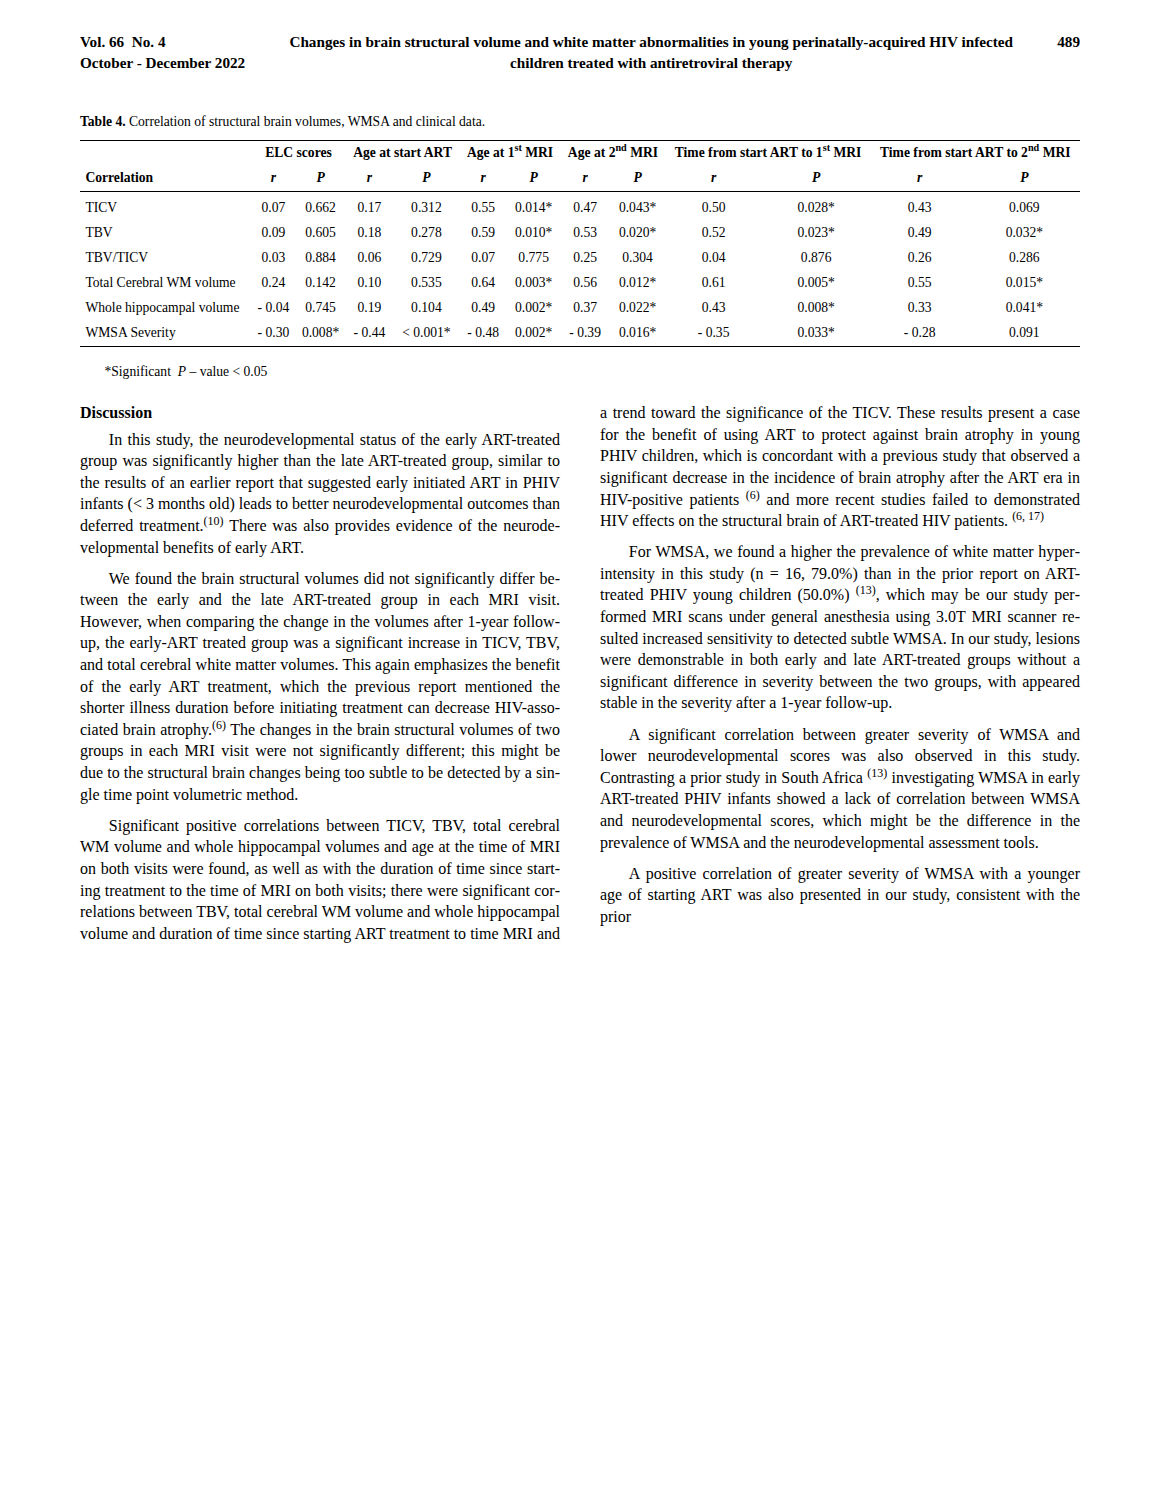Vol. 66 No. 4
October - December 2022
Changes in brain structural volume and white matter abnormalities in young perinatally-acquired HIV infected children treated with antiretroviral therapy
489
Table 4. Correlation of structural brain volumes, WMSA and clinical data.
| Correlation | ELC scores | Age at start ART | Age at 1 st MRI | Age at 2 nd MRI | Time from start ART to 1 st MRI | Time from start ART to 2 nd MRI |
| --- | --- | --- | --- | --- | --- | --- |
| r | P | r | P | r | P | r | P | r | P | r | P |
| TICV | 0.07 | 0.662 | 0.17 | 0.312 | 0.55 | 0.014* | 0.47 | 0.043* | 0.50 | 0.028* | 0.43 | 0.069 |
| TBV | 0.09 | 0.605 | 0.18 | 0.278 | 0.59 | 0.010* | 0.53 | 0.020* | 0.52 | 0.023* | 0.49 | 0.032* |
| TBV/TICV | 0.03 | 0.884 | 0.06 | 0.729 | 0.07 | 0.775 | 0.25 | 0.304 | 0.04 | 0.876 | 0.26 | 0.286 |
| Total Cerebral WM volume | 0.24 | 0.142 | 0.10 | 0.535 | 0.64 | 0.003* | 0.56 | 0.012* | 0.61 | 0.005* | 0.55 | 0.015* |
| Whole hippocampal volume | - 0.04 | 0.745 | 0.19 | 0.104 | 0.49 | 0.002* | 0.37 | 0.022* | 0.43 | 0.008* | 0.33 | 0.041* |
| WMSA Severity | - 0.30 | 0.008* | - 0.44 | < 0.001* | - 0.48 | 0.002* | - 0.39 | 0.016* | - 0.35 | 0.033* | - 0.28 | 0.091 |
*Significant P – value < 0.05
Discussion
In this study, the neurodevelopmental status of the early ART-treated group was significantly higher than the late ART-treated group, similar to the results of an earlier report that suggested early initiated ART in PHIV infants (< 3 months old) leads to better neurodevelopmental outcomes than deferred treatment.(10) There was also provides evidence of the neurodevelopmental benefits of early ART.
We found the brain structural volumes did not significantly differ between the early and the late ART-treated group in each MRI visit. However, when comparing the change in the volumes after 1-year follow-up, the early-ART treated group was a significant increase in TICV, TBV, and total cerebral white matter volumes. This again emphasizes the benefit of the early ART treatment, which the previous report mentioned the shorter illness duration before initiating treatment can decrease HIV-associated brain atrophy.(6) The changes in the brain structural volumes of two groups in each MRI visit were not significantly different; this might be due to the structural brain changes being too subtle to be detected by a single time point volumetric method.
Significant positive correlations between TICV, TBV, total cerebral WM volume and whole hippocampal volumes and age at the time of MRI on both visits were found, as well as with the duration of time since starting treatment to the time of MRI on both visits; there were significant correlations between TBV, total cerebral WM volume and whole hippocampal volume and duration of time since starting ART treatment to time MRI and a trend toward the significance of the TICV. These results present a case for the benefit of using ART to protect against brain atrophy in young PHIV children, which is concordant with a previous study that observed a significant decrease in the incidence of brain atrophy after the ART era in HIV-positive patients (6) and more recent studies failed to demonstrated HIV effects on the structural brain of ART-treated HIV patients. (6, 17)
For WMSA, we found a higher the prevalence of white matter hyperintensity in this study (n = 16, 79.0%) than in the prior report on ART-treated PHIV young children (50.0%) (13), which may be our study performed MRI scans under general anesthesia using 3.0T MRI scanner resulted increased sensitivity to detected subtle WMSA. In our study, lesions were demonstrable in both early and late ART-treated groups without a significant difference in severity between the two groups, with appeared stable in the severity after a 1-year follow-up.
A significant correlation between greater severity of WMSA and lower neurodevelopmental scores was also observed in this study. Contrasting a prior study in South Africa (13) investigating WMSA in early ART-treated PHIV infants showed a lack of correlation between WMSA and neurodevelopmental scores, which might be the difference in the prevalence of WMSA and the neurodevelopmental assessment tools.
A positive correlation of greater severity of WMSA with a younger age of starting ART was also presented in our study, consistent with the prior